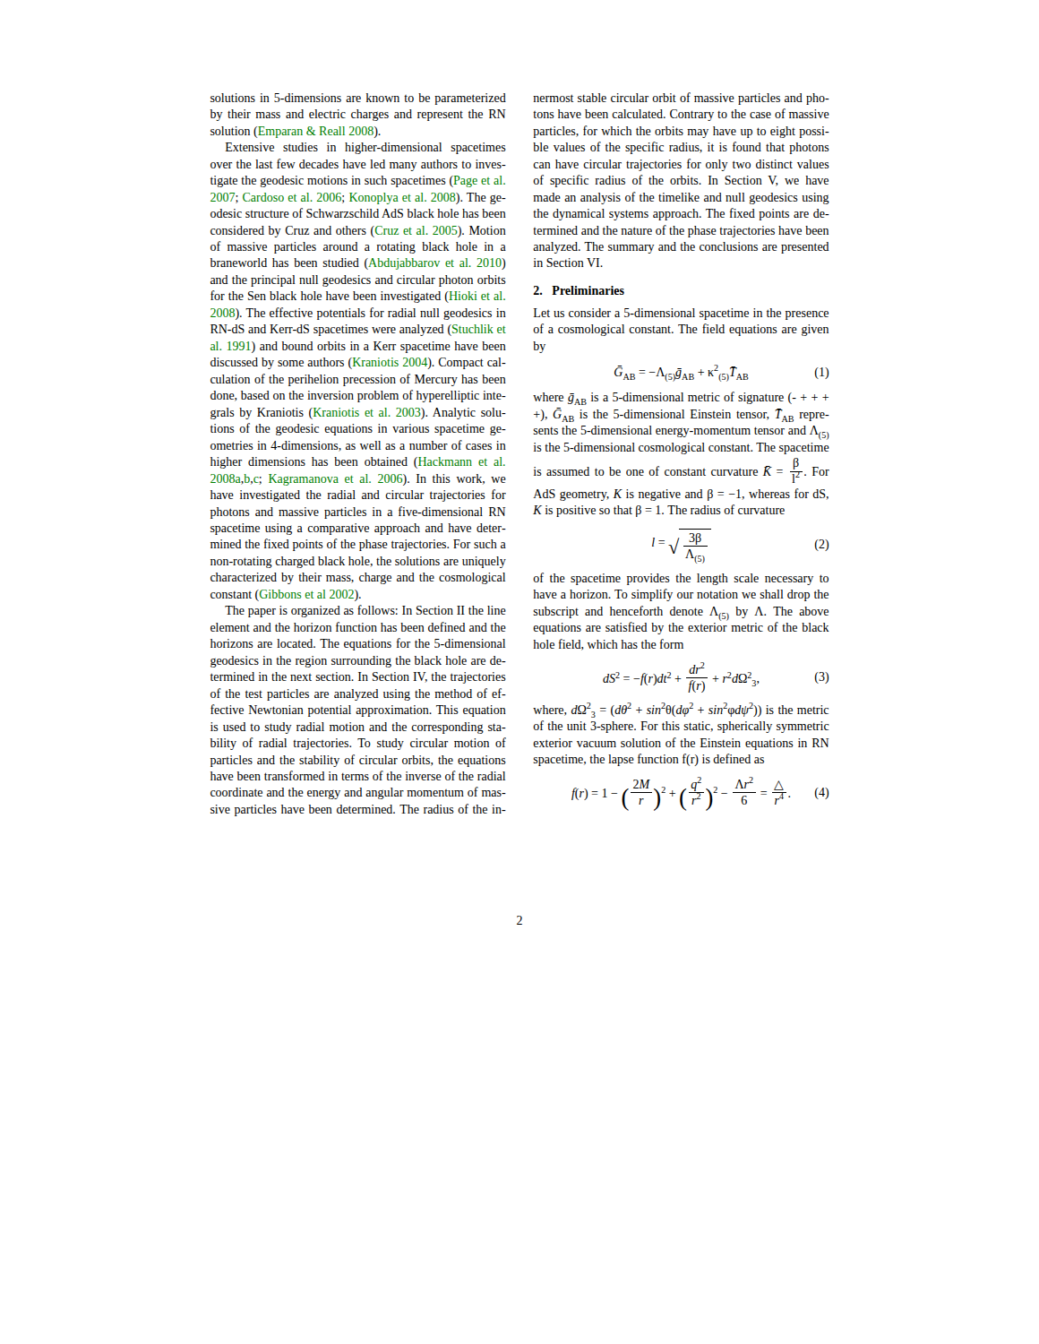solutions in 5-dimensions are known to be parameterized by their mass and electric charges and represent the RN solution (Emparan & Reall 2008).
Extensive studies in higher-dimensional spacetimes over the last few decades have led many authors to investigate the geodesic motions in such spacetimes (Page et al. 2007; Cardoso et al. 2006; Konoplya et al. 2008). The geodesic structure of Schwarzschild AdS black hole has been considered by Cruz and others (Cruz et al. 2005). Motion of massive particles around a rotating black hole in a braneworld has been studied (Abdujabbarov et al. 2010) and the principal null geodesics and circular photon orbits for the Sen black hole have been investigated (Hioki et al. 2008). The effective potentials for radial null geodesics in RN-dS and Kerr-dS spacetimes were analyzed (Stuchlik et al. 1991) and bound orbits in a Kerr spacetime have been discussed by some authors (Kraniotis 2004). Compact calculation of the perihelion precession of Mercury has been done, based on the inversion problem of hyperelliptic integrals by Kraniotis (Kraniotis et al. 2003). Analytic solutions of the geodesic equations in various spacetime geometries in 4-dimensions, as well as a number of cases in higher dimensions has been obtained (Hackmann et al. 2008a,b,c; Kagramanova et al. 2006). In this work, we have investigated the radial and circular trajectories for photons and massive particles in a five-dimensional RN spacetime using a comparative approach and have determined the fixed points of the phase trajectories. For such a non-rotating charged black hole, the solutions are uniquely characterized by their mass, charge and the cosmological constant (Gibbons et al 2002).
The paper is organized as follows: In Section II the line element and the horizon function has been defined and the horizons are located. The equations for the 5-dimensional geodesics in the region surrounding the black hole are determined in the next section. In Section IV, the trajectories of the test particles are analyzed using the method of effective Newtonian potential approximation. This equation is used to study radial motion and the corresponding stability of radial trajectories. To study circular motion of particles and the stability of circular orbits, the equations have been transformed in terms of the inverse of the radial coordinate and the energy and angular momentum of massive particles have been determined. The radius of the innermost stable circular orbit of massive particles and photons have been calculated. Contrary to the case of massive particles, for which the orbits may have up to eight possible values of the specific radius, it is found that photons can have circular trajectories for only two distinct values of specific radius of the orbits. In Section V, we have made an analysis of the timelike and null geodesics using the dynamical systems approach. The fixed points are determined and the nature of the phase trajectories have been analyzed. The summary and the conclusions are presented in Section VI.
2. Preliminaries
Let us consider a 5-dimensional spacetime in the presence of a cosmological constant. The field equations are given by
ḠAB = −Λ(5)ḡAB + κ2(5)T̄AB (1)
where ḡAB is a 5-dimensional metric of signature (- + + + +), ḠAB is the 5-dimensional Einstein tensor, T̄AB represents the 5-dimensional energy-momentum tensor and Λ(5) is the 5-dimensional cosmological constant. The spacetime is assumed to be one of constant curvature K̄ = βl2. For AdS geometry, K is negative and β = −1, whereas for dS, K is positive so that β = 1. The radius of curvature
l = √3β Λ(5) (2)
of the spacetime provides the length scale necessary to have a horizon. To simplify our notation we shall drop the subscript and henceforth denote Λ(5) by Λ. The above equations are satisfied by the exterior metric of the black hole field, which has the form
dS2 = −f(r)dt2 + dr2 f(r) + r2d Ω23, (3)
where, d Ω23 = (dθ2 + sin2θ(dφ2 + sin2φdψ2)) is the metric of the unit 3-sphere. For this static, spherically symmetric exterior vacuum solution of the Einstein equations in RN spacetime, the lapse function f(r) is defined as
f(r) = 1 − (2M r)2 + (q2 r2)2 − Λr26 = △r4. (4)
2